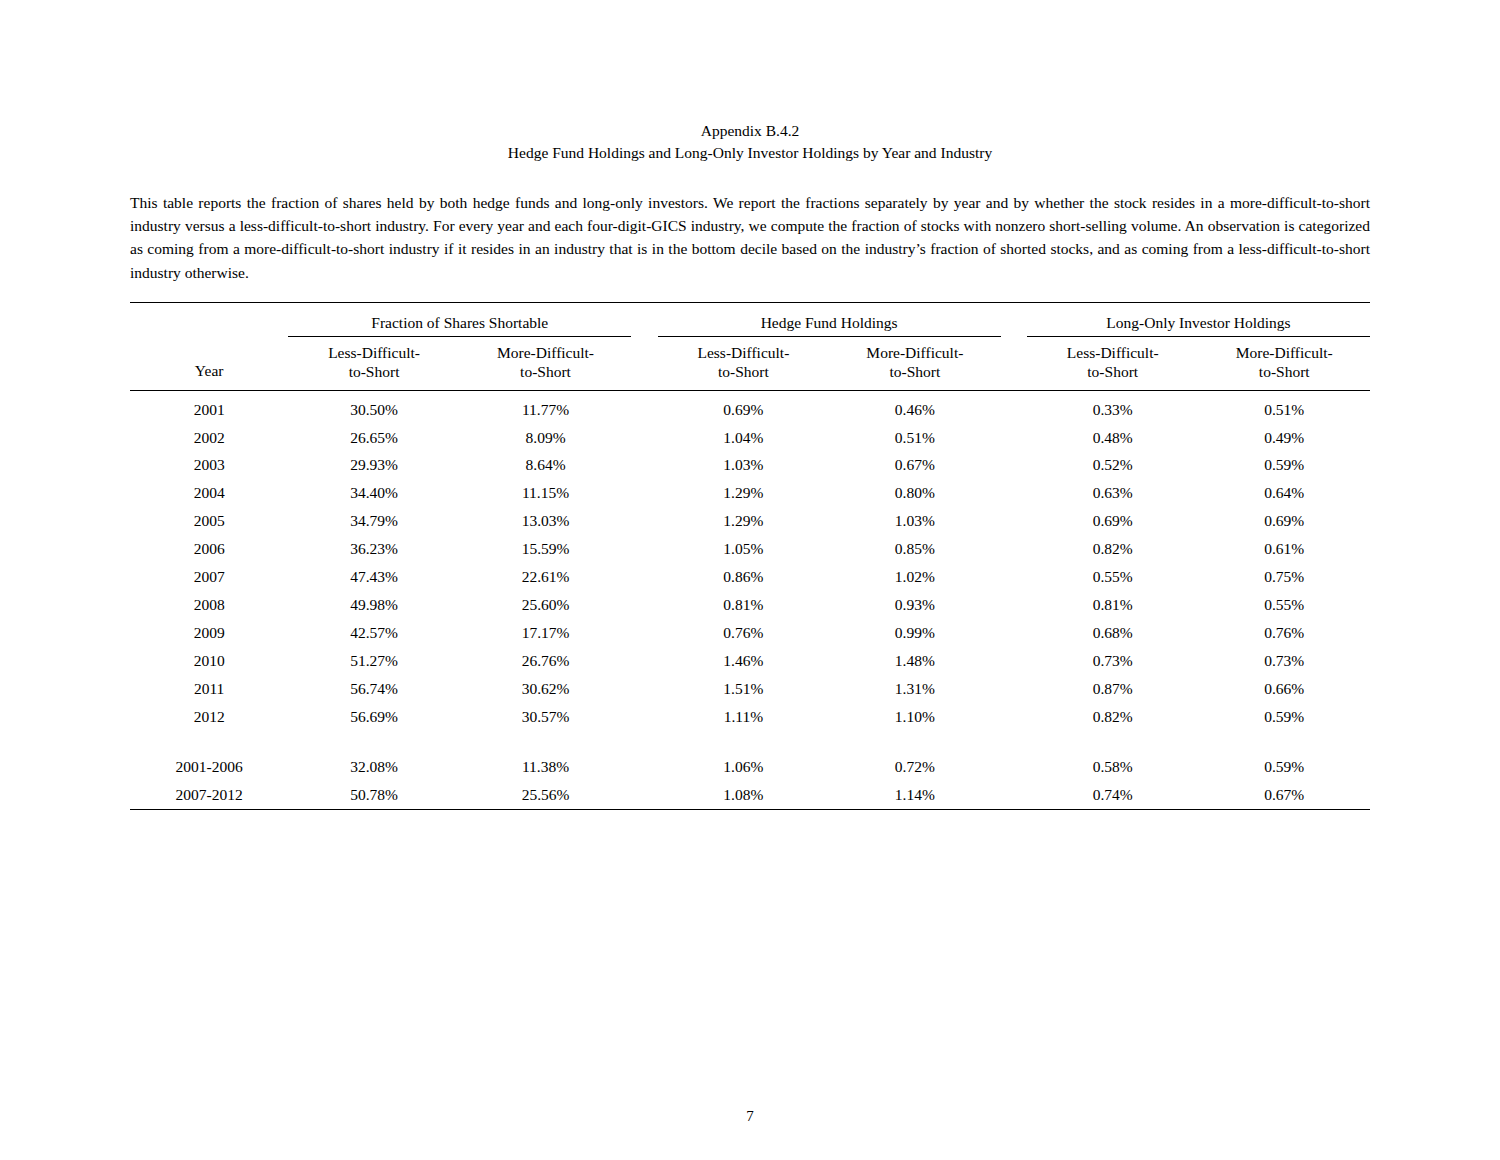Appendix B.4.2
Hedge Fund Holdings and Long-Only Investor Holdings by Year and Industry
This table reports the fraction of shares held by both hedge funds and long-only investors. We report the fractions separately by year and by whether the stock resides in a more-difficult-to-short industry versus a less-difficult-to-short industry. For every year and each four-digit-GICS industry, we compute the fraction of stocks with nonzero short-selling volume. An observation is categorized as coming from a more-difficult-to-short industry if it resides in an industry that is in the bottom decile based on the industry’s fraction of shorted stocks, and as coming from a less-difficult-to-short industry otherwise.
| | Fraction of Shares Shortable | | Hedge Fund Holdings | | Long-Only Investor Holdings |
| Year | Less-Difficult- to-Short | More-Difficult- to-Short | | Less-Difficult- to-Short | More-Difficult- to-Short | | Less-Difficult- to-Short | More-Difficult- to-Short |
| 2001 | 30.50% | 11.77% | | 0.69% | 0.46% | | 0.33% | 0.51% |
| 2002 | 26.65% | 8.09% | | 1.04% | 0.51% | | 0.48% | 0.49% |
| 2003 | 29.93% | 8.64% | | 1.03% | 0.67% | | 0.52% | 0.59% |
| 2004 | 34.40% | 11.15% | | 1.29% | 0.80% | | 0.63% | 0.64% |
| 2005 | 34.79% | 13.03% | | 1.29% | 1.03% | | 0.69% | 0.69% |
| 2006 | 36.23% | 15.59% | | 1.05% | 0.85% | | 0.82% | 0.61% |
| 2007 | 47.43% | 22.61% | | 0.86% | 1.02% | | 0.55% | 0.75% |
| 2008 | 49.98% | 25.60% | | 0.81% | 0.93% | | 0.81% | 0.55% |
| 2009 | 42.57% | 17.17% | | 0.76% | 0.99% | | 0.68% | 0.76% |
| 2010 | 51.27% | 26.76% | | 1.46% | 1.48% | | 0.73% | 0.73% |
| 2011 | 56.74% | 30.62% | | 1.51% | 1.31% | | 0.87% | 0.66% |
| 2012 | 56.69% | 30.57% | | 1.11% | 1.10% | | 0.82% | 0.59% |
| 2001-2006 | 32.08% | 11.38% | | 1.06% | 0.72% | | 0.58% | 0.59% |
| 2007-2012 | 50.78% | 25.56% | | 1.08% | 1.14% | | 0.74% | 0.67% |
7